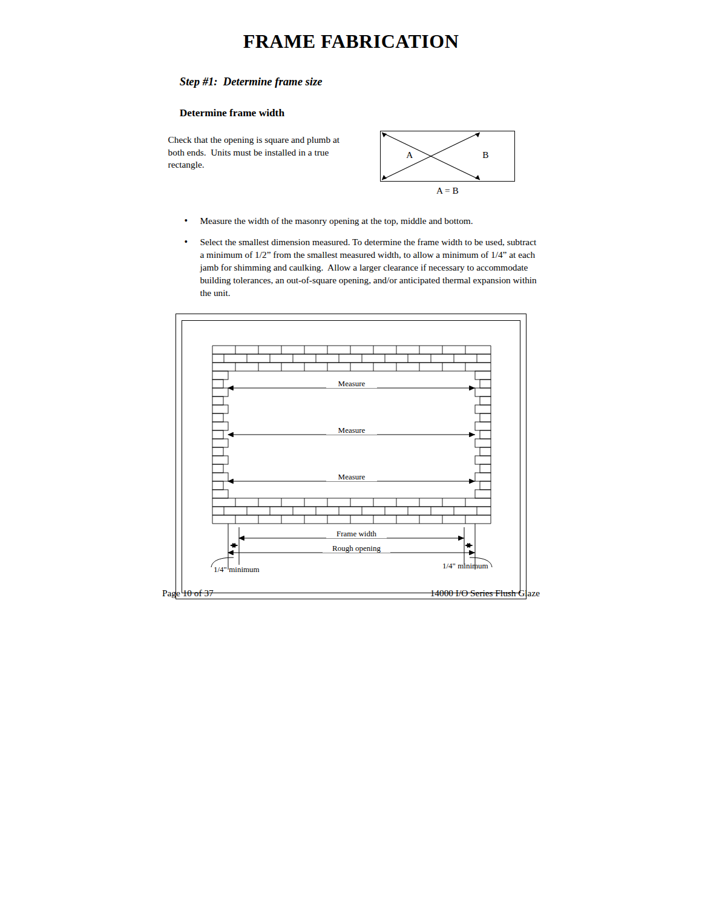FRAME FABRICATION
Step #1: Determine frame size
Determine frame width
Check that the opening is square and plumb at both ends. Units must be installed in a true rectangle.
A B
A = B
Measure the width of the masonry opening at the top, middle and bottom.
Select the smallest dimension measured. To determine the frame width to be used, subtract a minimum of 1/2” from the smallest measured width, to allow a minimum of 1/4” at each jamb for shimming and caulking. Allow a larger clearance if necessary to accommodate building tolerances, an out-of-square opening, and/or anticipated thermal expansion within the unit.
Measure Measure Measure Measure Frame width Rough opening 1/4" minimum 1/4" minimum
Page 10 of 37
14000 I/O Series Flush Glaze